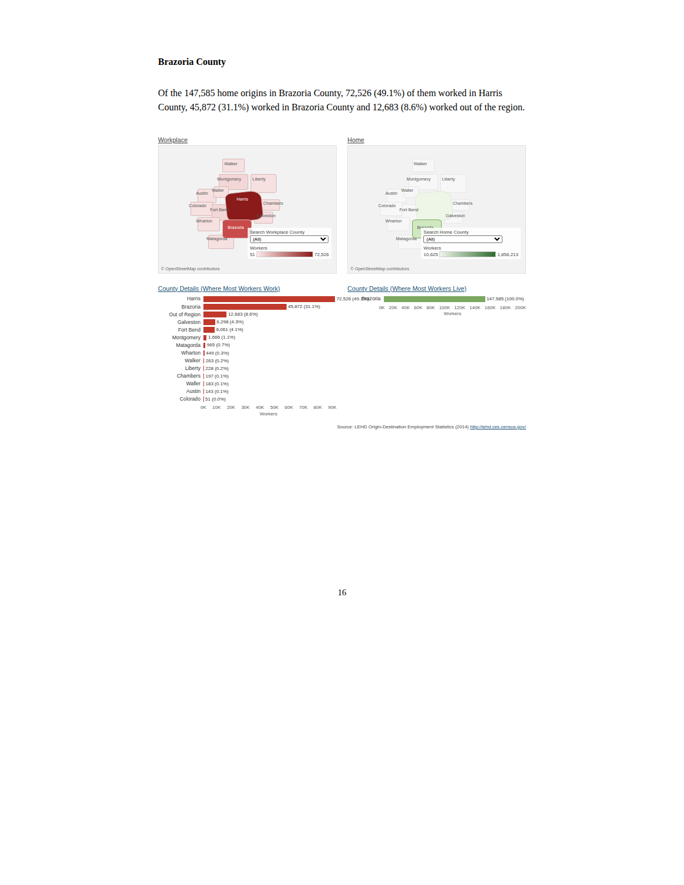Brazoria County
Of the 147,585 home origins in Brazoria County, 72,526 (49.1%) of them worked in Harris County, 45,872 (31.1%) worked in Brazoria County and 12,683 (8.6%) worked out of the region.
Workplace
Walker
Montgomery
Liberty
Austin
Waller
Harris
Chambers
Colorado
Fort Bend
Galveston
Wharton
Brazoria
Matagorda
Search Workplace County
(All)
Workers
51 72,526
© OpenStreetMap contributors
Home
Walker
Montgomery
Liberty
Austin
Waller
Chambers
Colorado
Fort Bend
Galveston
Wharton
Brazoria
Matagorda
Search Home County
(All)
Workers
10,625 1,856,213
© OpenStreetMap contributors
County Details (Where Most Workers Work)
| Harris | 72,526 (49.1%) |
| Brazoria | 45,872 (31.1%) |
| Out of Region | 12,683 (8.6%) |
| Galveston | 6,298 (4.3%) |
| Fort Bend | 6,061 (4.1%) |
| Montgomery | 1,666 (1.1%) |
| Matagorda | 965 (0.7%) |
| Wharton | 449 (0.3%) |
| Walker | 263 (0.2%) |
| Liberty | 228 (0.2%) |
| Chambers | 197 (0.1%) |
| Waller | 183 (0.1%) |
| Austin | 143 (0.1%) |
| Colorado | 51 (0.0%) |
0K 10K 20K 30K 40K 50K 60K 70K 80K 90K
Workers
County Details (Where Most Workers Live)
| Brazoria | 147,585 (100.0%) |
0K 20K 40K 60K 80K 100K 120K 140K 160K 180K 200K
Workers
Source: LEHD Origin-Destination Employment Statistics (2014) http://lehd.ces.census.gov/
16